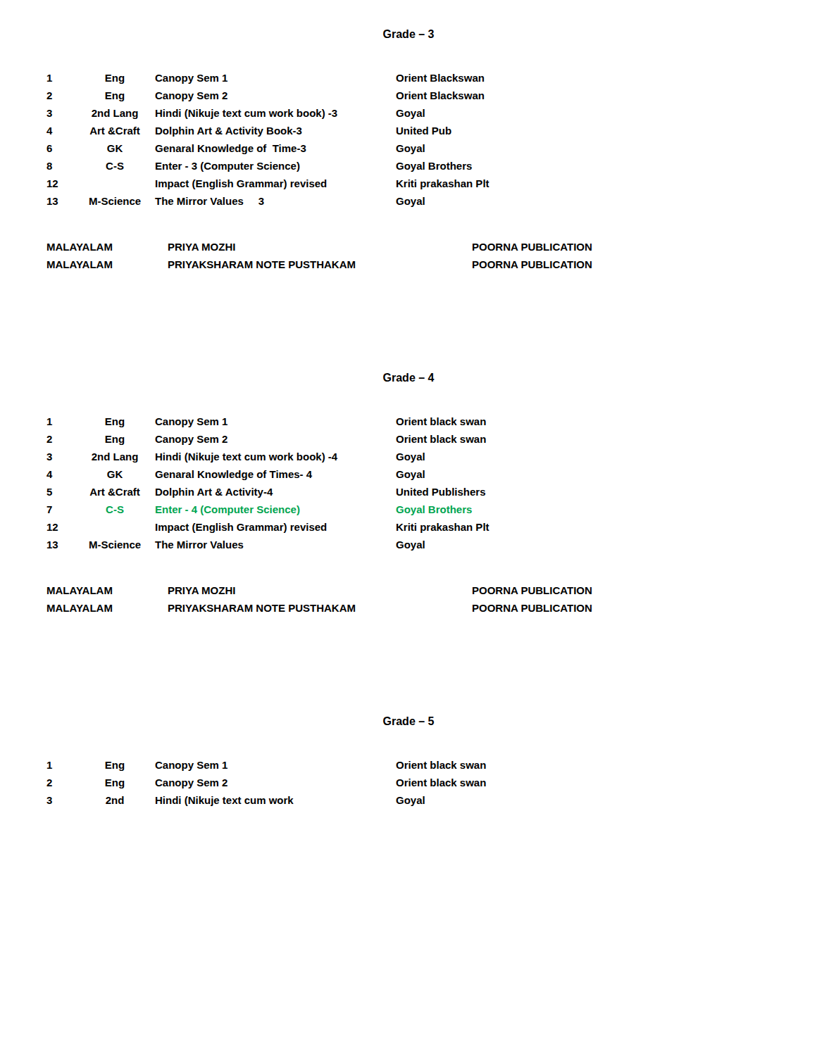Grade – 3
| 1 | Eng | Canopy Sem 1 | Orient Blackswan |
| 2 | Eng | Canopy Sem 2 | Orient Blackswan |
| 3 | 2nd Lang | Hindi (Nikuje text cum work book) -3 | Goyal |
| 4 | Art &Craft | Dolphin Art & Activity Book-3 | United Pub |
| 6 | GK | Genaral Knowledge of Time-3 | Goyal |
| 8 | C-S | Enter - 3 (Computer Science) | Goyal Brothers |
| 12 | | Impact (English Grammar) revised | Kriti prakashan Plt |
| 13 | M-Science | The Mirror Values 3 | Goyal |
| MALAYALAM | PRIYA MOZHI | POORNA PUBLICATION |
| MALAYALAM | PRIYAKSHARAM NOTE PUSTHAKAM | POORNA PUBLICATION |
Grade – 4
| 1 | Eng | Canopy Sem 1 | Orient black swan |
| 2 | Eng | Canopy Sem 2 | Orient black swan |
| 3 | 2nd Lang | Hindi (Nikuje text cum work book) -4 | Goyal |
| 4 | GK | Genaral Knowledge of Times- 4 | Goyal |
| 5 | Art &Craft | Dolphin Art & Activity-4 | United Publishers |
| 7 | C-S | Enter - 4 (Computer Science) | Goyal Brothers |
| 12 | | Impact (English Grammar) revised | Kriti prakashan Plt |
| 13 | M-Science | The Mirror Values | Goyal |
| MALAYALAM | PRIYA MOZHI | POORNA PUBLICATION |
| MALAYALAM | PRIYAKSHARAM NOTE PUSTHAKAM | POORNA PUBLICATION |
Grade – 5
| 1 | Eng | Canopy Sem 1 | Orient black swan |
| 2 | Eng | Canopy Sem 2 | Orient black swan |
| 3 | 2nd | Hindi (Nikuje text cum work | Goyal |